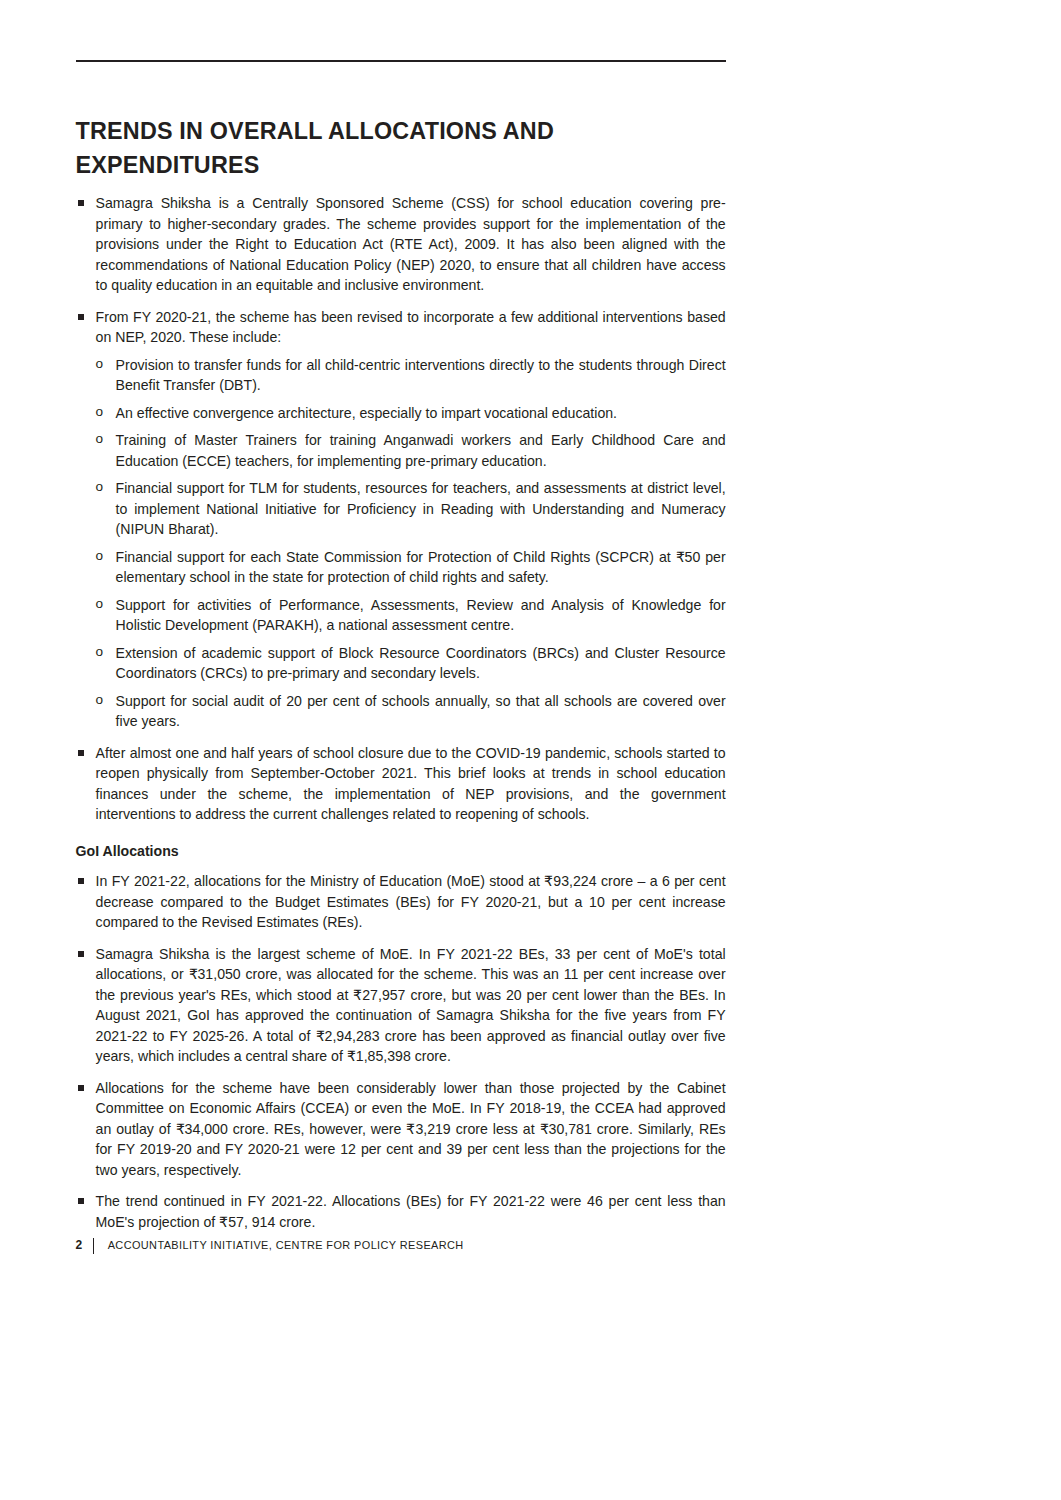TRENDS IN OVERALL ALLOCATIONS AND EXPENDITURES
Samagra Shiksha is a Centrally Sponsored Scheme (CSS) for school education covering pre-primary to higher-secondary grades. The scheme provides support for the implementation of the provisions under the Right to Education Act (RTE Act), 2009. It has also been aligned with the recommendations of National Education Policy (NEP) 2020, to ensure that all children have access to quality education in an equitable and inclusive environment.
From FY 2020-21, the scheme has been revised to incorporate a few additional interventions based on NEP, 2020. These include:
Provision to transfer funds for all child-centric interventions directly to the students through Direct Benefit Transfer (DBT).
An effective convergence architecture, especially to impart vocational education.
Training of Master Trainers for training Anganwadi workers and Early Childhood Care and Education (ECCE) teachers, for implementing pre-primary education.
Financial support for TLM for students, resources for teachers, and assessments at district level, to implement National Initiative for Proficiency in Reading with Understanding and Numeracy (NIPUN Bharat).
Financial support for each State Commission for Protection of Child Rights (SCPCR) at ₹50 per elementary school in the state for protection of child rights and safety.
Support for activities of Performance, Assessments, Review and Analysis of Knowledge for Holistic Development (PARAKH), a national assessment centre.
Extension of academic support of Block Resource Coordinators (BRCs) and Cluster Resource Coordinators (CRCs) to pre-primary and secondary levels.
Support for social audit of 20 per cent of schools annually, so that all schools are covered over five years.
After almost one and half years of school closure due to the COVID-19 pandemic, schools started to reopen physically from September-October 2021. This brief looks at trends in school education finances under the scheme, the implementation of NEP provisions, and the government interventions to address the current challenges related to reopening of schools.
GoI Allocations
In FY 2021-22, allocations for the Ministry of Education (MoE) stood at ₹93,224 crore – a 6 per cent decrease compared to the Budget Estimates (BEs) for FY 2020-21, but a 10 per cent increase compared to the Revised Estimates (REs).
Samagra Shiksha is the largest scheme of MoE. In FY 2021-22 BEs, 33 per cent of MoE's total allocations, or ₹31,050 crore, was allocated for the scheme. This was an 11 per cent increase over the previous year's REs, which stood at ₹27,957 crore, but was 20 per cent lower than the BEs. In August 2021, GoI has approved the continuation of Samagra Shiksha for the five years from FY 2021-22 to FY 2025-26. A total of ₹2,94,283 crore has been approved as financial outlay over five years, which includes a central share of ₹1,85,398 crore.
Allocations for the scheme have been considerably lower than those projected by the Cabinet Committee on Economic Affairs (CCEA) or even the MoE. In FY 2018-19, the CCEA had approved an outlay of ₹34,000 crore. REs, however, were ₹3,219 crore less at ₹30,781 crore. Similarly, REs for FY 2019-20 and FY 2020-21 were 12 per cent and 39 per cent less than the projections for the two years, respectively.
The trend continued in FY 2021-22. Allocations (BEs) for FY 2021-22 were 46 per cent less than MoE's projection of ₹57, 914 crore.
2 Accountability Initiative, Centre for Policy Research